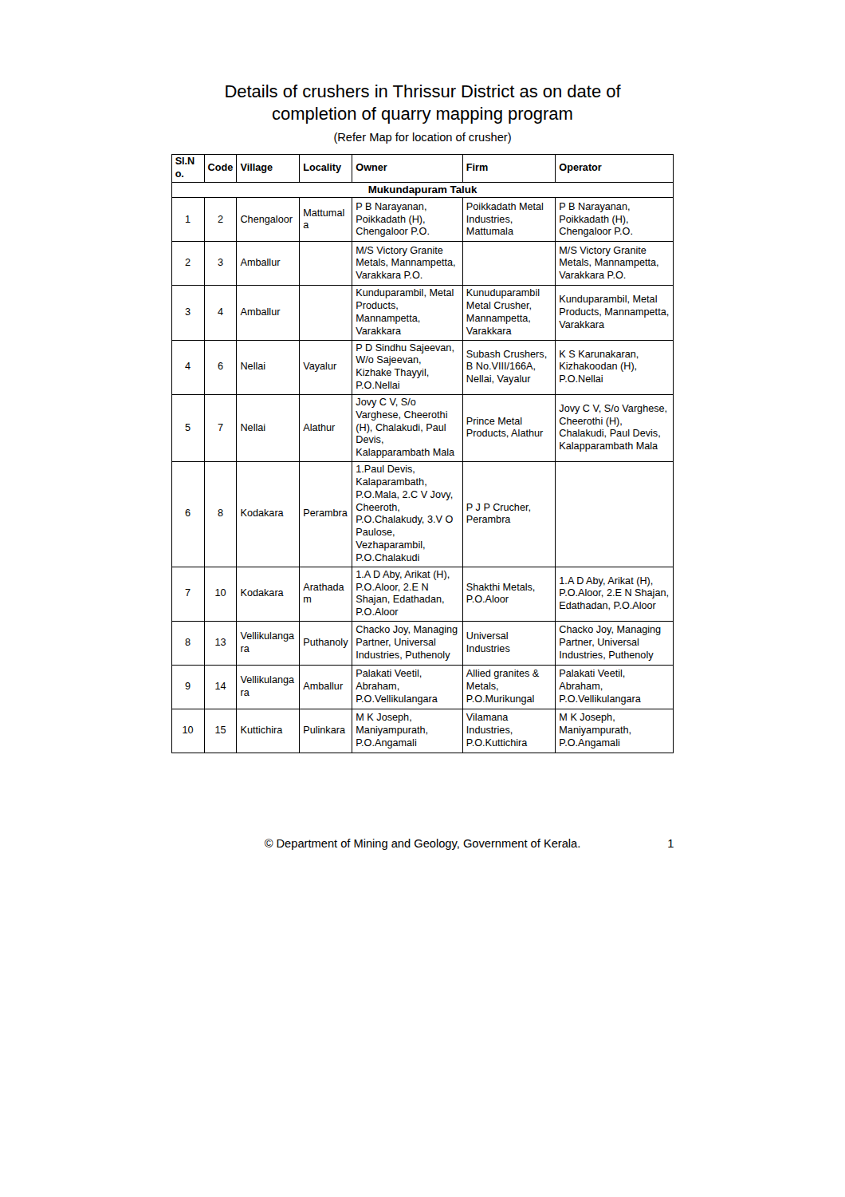Details of crushers in Thrissur District as on date of completion of quarry mapping program
(Refer Map for location of crusher)
| Sl.No. | Code | Village | Locality | Owner | Firm | Operator |
| --- | --- | --- | --- | --- | --- | --- |
| Mukundapuram Taluk |
| 1 | 2 | Chengaloor | Mattumala | P B Narayanan, Poikkadath (H), Chengaloor P.O. | Poikkadath Metal Industries, Mattumala | P B Narayanan, Poikkadath (H), Chengaloor P.O. |
| 2 | 3 | Amballur | | M/S Victory Granite Metals, Mannampetta, Varakkara P.O. | | M/S Victory Granite Metals, Mannampetta, Varakkara P.O. |
| 3 | 4 | Amballur | | Kunduparambil, Metal Products, Mannampetta, Varakkara | Kunuduparambil Metal Crusher, Mannampetta, Varakkara | Kunduparambil, Metal Products, Mannampetta, Varakkara |
| 4 | 6 | Nellai | Vayalur | P D Sindhu Sajeevan, W/o Sajeevan, Kizhake Thayyil, P.O.Nellai | Subash Crushers, B No.VIII/166A, Nellai, Vayalur | K S Karunakaran, Kizhakoodan (H), P.O.Nellai |
| 5 | 7 | Nellai | Alathur | Jovy C V, S/o Varghese, Cheerothi (H), Chalakudi, Paul Devis, Kalapparambath Mala | Prince Metal Products, Alathur | Jovy C V, S/o Varghese, Cheerothi (H), Chalakudi, Paul Devis, Kalapparambath Mala |
| 6 | 8 | Kodakara | Perambra | 1.Paul Devis, Kalaparambath, P.O.Mala, 2.C V Jovy, Cheeroth, P.O.Chalakudy, 3.V O Paulose, Vezhaparambil, P.O.Chalakudi | P J P Crucher, Perambra | |
| 7 | 10 | Kodakara | Arathadam | 1.A D Aby, Arikat (H), P.O.Aloor, 2.E N Shajan, Edathadan, P.O.Aloor | Shakthi Metals, P.O.Aloor | 1.A D Aby, Arikat (H), P.O.Aloor, 2.E N Shajan, Edathadan, P.O.Aloor |
| 8 | 13 | Vellikulangara | Puthanoly | Chacko Joy, Managing Partner, Universal Industries, Puthenoly | Universal Industries | Chacko Joy, Managing Partner, Universal Industries, Puthenoly |
| 9 | 14 | Vellikulangara | Amballur | Palakati Veetil, Abraham, P.O.Vellikulangara | Allied granites & Metals, P.O.Murikungal | Palakati Veetil, Abraham, P.O.Vellikulangara |
| 10 | 15 | Kuttichira | Pulinkara | M K Joseph, Maniyampurath, P.O.Angamali | Vilamana Industries, P.O.Kuttichira | M K Joseph, Maniyampurath, P.O.Angamali |
© Department of Mining and Geology, Government of Kerala. 1